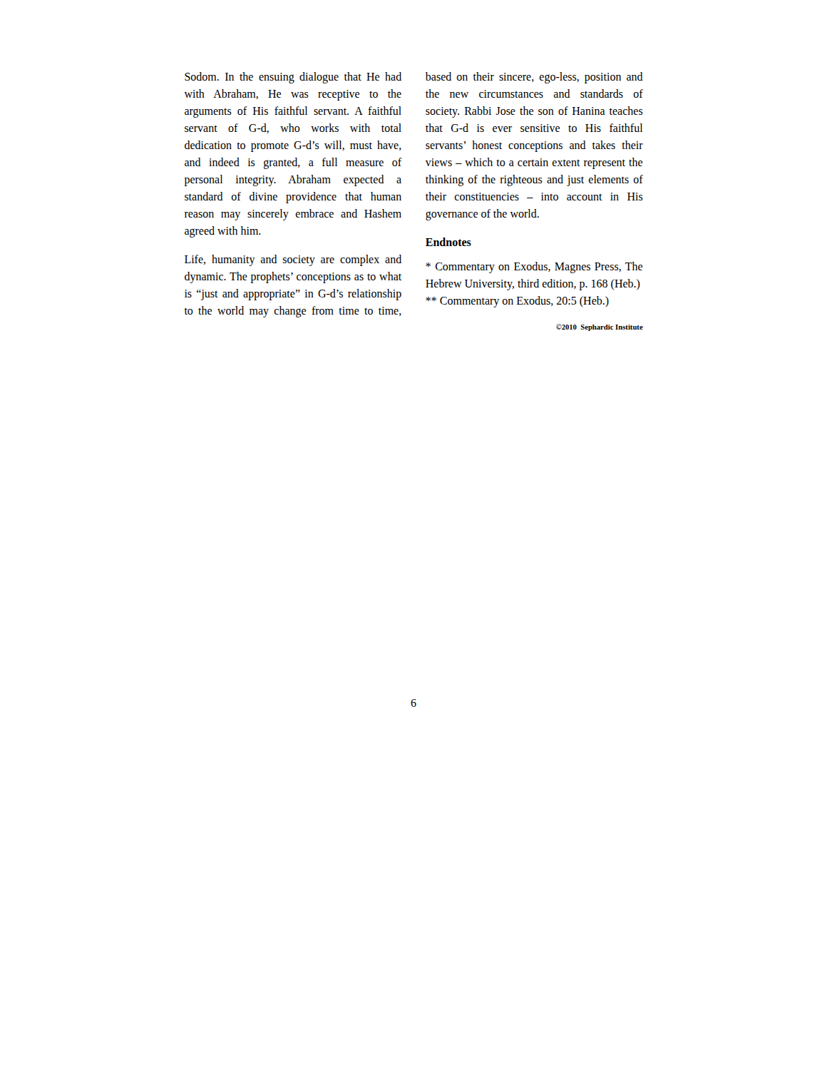Sodom. In the ensuing dialogue that He had with Abraham, He was receptive to the arguments of His faithful servant. A faithful servant of G-d, who works with total dedication to promote G-d’s will, must have, and indeed is granted, a full measure of personal integrity. Abraham expected a standard of divine providence that human reason may sincerely embrace and Hashem agreed with him.
Life, humanity and society are complex and dynamic. The prophets’ conceptions as to what is “just and appropriate” in G-d’s relationship to the world may change from time to time, based on their sincere, ego-less, position and the new circumstances and standards of society. Rabbi Jose the son of Hanina teaches that G-d is ever sensitive to His faithful servants’ honest conceptions and takes their views – which to a certain extent represent the thinking of the righteous and just elements of their constituencies – into account in His governance of the world.
Endnotes
* Commentary on Exodus, Magnes Press, The Hebrew University, third edition, p. 168 (Heb.)
** Commentary on Exodus, 20:5 (Heb.)
©2010 Sephardic Institute
6